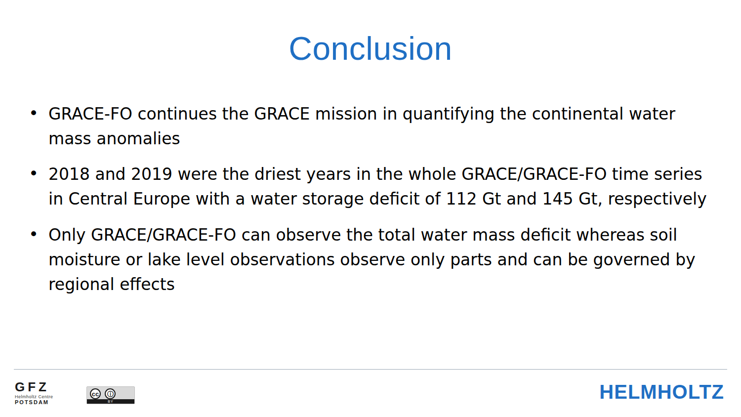Conclusion
GRACE-FO continues the GRACE mission in quantifying the continental water mass anomalies
2018 and 2019 were the driest years in the whole GRACE/GRACE-FO time series in Central Europe with a water storage deficit of 112 Gt and 145 Gt, respectively
Only GRACE/GRACE-FO can observe the total water mass deficit whereas soil moisture or lake level observations observe only parts and can be governed by regional effects
GFZ Helmholtz Centre POTSDAM
cc ⓘ BY
HELMHOLTZ